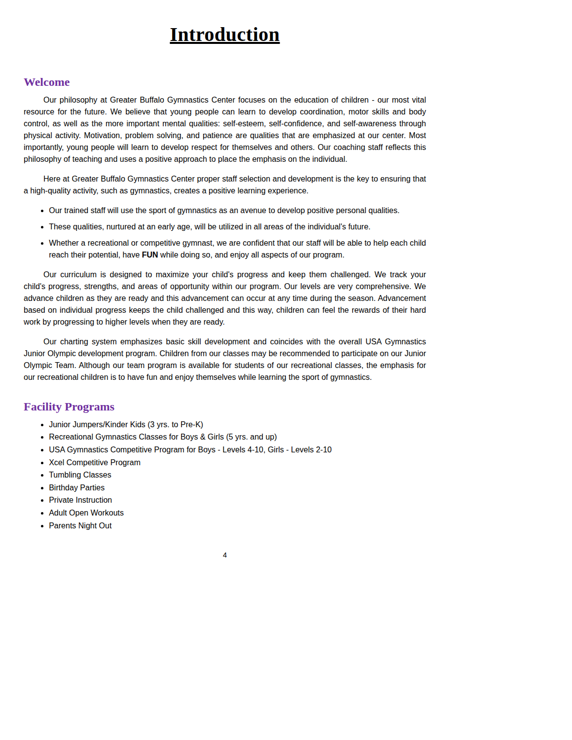Introduction
Welcome
Our philosophy at Greater Buffalo Gymnastics Center focuses on the education of children - our most vital resource for the future. We believe that young people can learn to develop coordination, motor skills and body control, as well as the more important mental qualities: self-esteem, self-confidence, and self-awareness through physical activity. Motivation, problem solving, and patience are qualities that are emphasized at our center. Most importantly, young people will learn to develop respect for themselves and others. Our coaching staff reflects this philosophy of teaching and uses a positive approach to place the emphasis on the individual.
Here at Greater Buffalo Gymnastics Center proper staff selection and development is the key to ensuring that a high-quality activity, such as gymnastics, creates a positive learning experience.
Our trained staff will use the sport of gymnastics as an avenue to develop positive personal qualities.
These qualities, nurtured at an early age, will be utilized in all areas of the individual's future.
Whether a recreational or competitive gymnast, we are confident that our staff will be able to help each child reach their potential, have FUN while doing so, and enjoy all aspects of our program.
Our curriculum is designed to maximize your child's progress and keep them challenged. We track your child's progress, strengths, and areas of opportunity within our program. Our levels are very comprehensive. We advance children as they are ready and this advancement can occur at any time during the season. Advancement based on individual progress keeps the child challenged and this way, children can feel the rewards of their hard work by progressing to higher levels when they are ready.
Our charting system emphasizes basic skill development and coincides with the overall USA Gymnastics Junior Olympic development program. Children from our classes may be recommended to participate on our Junior Olympic Team. Although our team program is available for students of our recreational classes, the emphasis for our recreational children is to have fun and enjoy themselves while learning the sport of gymnastics.
Facility Programs
Junior Jumpers/Kinder Kids (3 yrs. to Pre-K)
Recreational Gymnastics Classes for Boys & Girls (5 yrs. and up)
USA Gymnastics Competitive Program for Boys - Levels 4-10, Girls - Levels 2-10
Xcel Competitive Program
Tumbling Classes
Birthday Parties
Private Instruction
Adult Open Workouts
Parents Night Out
4